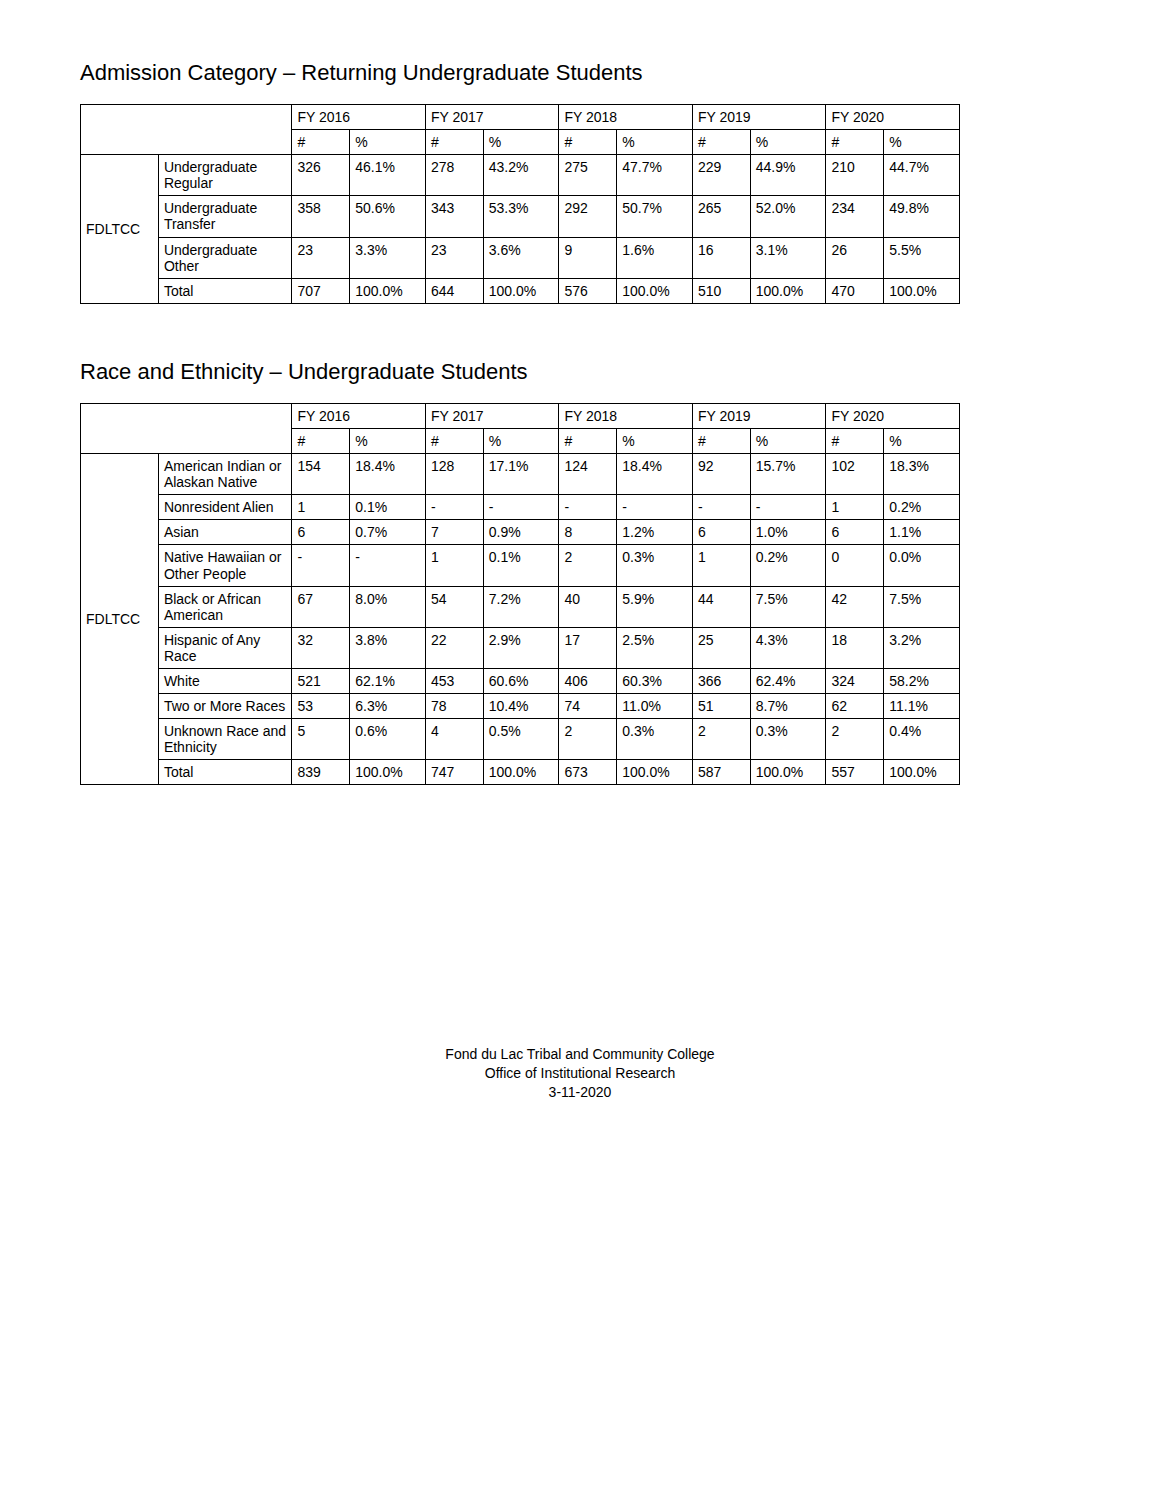Admission Category – Returning Undergraduate Students
| | | FY 2016 | FY 2017 | FY 2018 | FY 2019 | FY 2020 |
| --- | --- | --- | --- | --- | --- | --- |
| | | # | % | # | % | # | % | # | % | # | % |
| FDLTCC | Undergraduate Regular | 326 | 46.1% | 278 | 43.2% | 275 | 47.7% | 229 | 44.9% | 210 | 44.7% |
| Undergraduate Transfer | 358 | 50.6% | 343 | 53.3% | 292 | 50.7% | 265 | 52.0% | 234 | 49.8% |
| Undergraduate Other | 23 | 3.3% | 23 | 3.6% | 9 | 1.6% | 16 | 3.1% | 26 | 5.5% |
| Total | 707 | 100.0% | 644 | 100.0% | 576 | 100.0% | 510 | 100.0% | 470 | 100.0% |
Race and Ethnicity – Undergraduate Students
| | | FY 2016 | FY 2017 | FY 2018 | FY 2019 | FY 2020 |
| --- | --- | --- | --- | --- | --- | --- |
| | | # | % | # | % | # | % | # | % | # | % |
| FDLTCC | American Indian or Alaskan Native | 154 | 18.4% | 128 | 17.1% | 124 | 18.4% | 92 | 15.7% | 102 | 18.3% |
| Nonresident Alien | 1 | 0.1% | - | - | - | - | - | - | 1 | 0.2% |
| Asian | 6 | 0.7% | 7 | 0.9% | 8 | 1.2% | 6 | 1.0% | 6 | 1.1% |
| Native Hawaiian or Other People | - | - | 1 | 0.1% | 2 | 0.3% | 1 | 0.2% | 0 | 0.0% |
| Black or African American | 67 | 8.0% | 54 | 7.2% | 40 | 5.9% | 44 | 7.5% | 42 | 7.5% |
| Hispanic of Any Race | 32 | 3.8% | 22 | 2.9% | 17 | 2.5% | 25 | 4.3% | 18 | 3.2% |
| White | 521 | 62.1% | 453 | 60.6% | 406 | 60.3% | 366 | 62.4% | 324 | 58.2% |
| Two or More Races | 53 | 6.3% | 78 | 10.4% | 74 | 11.0% | 51 | 8.7% | 62 | 11.1% |
| Unknown Race and Ethnicity | 5 | 0.6% | 4 | 0.5% | 2 | 0.3% | 2 | 0.3% | 2 | 0.4% |
| Total | 839 | 100.0% | 747 | 100.0% | 673 | 100.0% | 587 | 100.0% | 557 | 100.0% |
Fond du Lac Tribal and Community College
Office of Institutional Research
3-11-2020